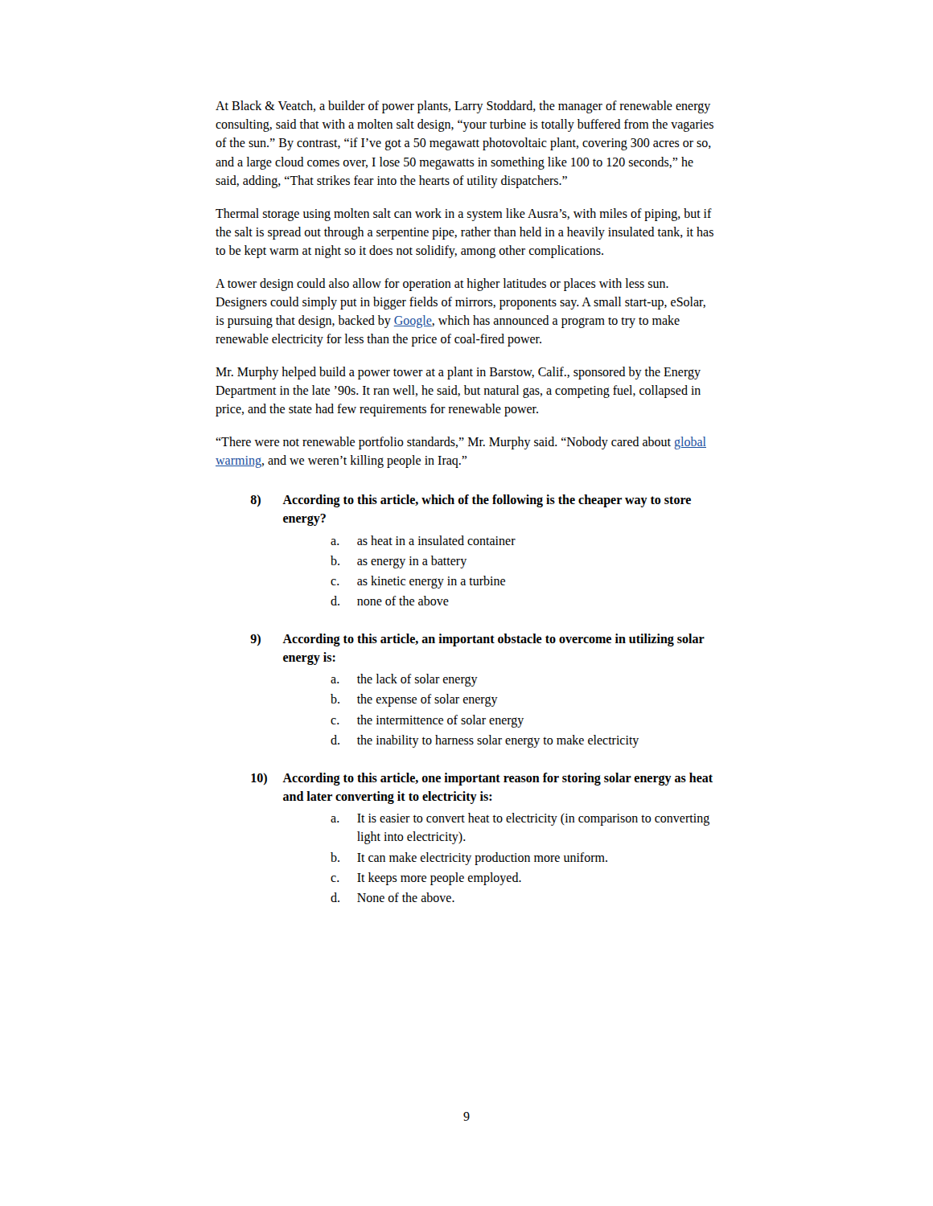At Black & Veatch, a builder of power plants, Larry Stoddard, the manager of renewable energy consulting, said that with a molten salt design, “your turbine is totally buffered from the vagaries of the sun.” By contrast, “if I’ve got a 50 megawatt photovoltaic plant, covering 300 acres or so, and a large cloud comes over, I lose 50 megawatts in something like 100 to 120 seconds,” he said, adding, “That strikes fear into the hearts of utility dispatchers.”
Thermal storage using molten salt can work in a system like Ausra’s, with miles of piping, but if the salt is spread out through a serpentine pipe, rather than held in a heavily insulated tank, it has to be kept warm at night so it does not solidify, among other complications.
A tower design could also allow for operation at higher latitudes or places with less sun. Designers could simply put in bigger fields of mirrors, proponents say. A small start-up, eSolar, is pursuing that design, backed by Google, which has announced a program to try to make renewable electricity for less than the price of coal-fired power.
Mr. Murphy helped build a power tower at a plant in Barstow, Calif., sponsored by the Energy Department in the late ’90s. It ran well, he said, but natural gas, a competing fuel, collapsed in price, and the state had few requirements for renewable power.
“There were not renewable portfolio standards,” Mr. Murphy said. “Nobody cared about global warming, and we weren’t killing people in Iraq.”
According to this article, which of the following is the cheaper way to store energy?
as heat in a insulated container
as energy in a battery
as kinetic energy in a turbine
none of the above
According to this article, an important obstacle to overcome in utilizing solar energy is:
the lack of solar energy
the expense of solar energy
the intermittence of solar energy
the inability to harness solar energy to make electricity
According to this article, one important reason for storing solar energy as heat and later converting it to electricity is:
It is easier to convert heat to electricity (in comparison to converting light into electricity).
It can make electricity production more uniform.
It keeps more people employed.
None of the above.
9